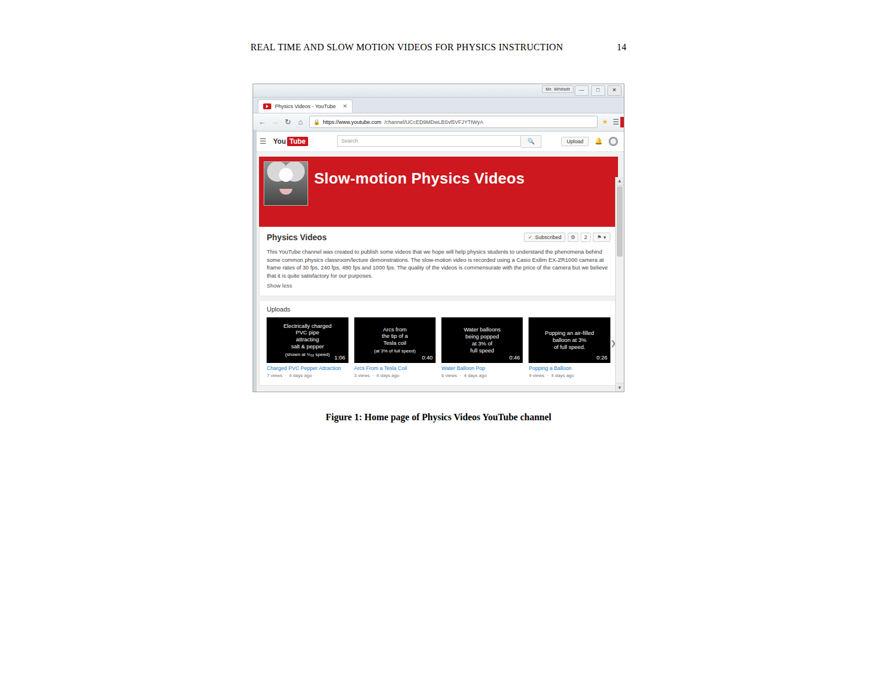Real Time and Slow Motion Videos for Physics Instruction 14
Mr. Whitsitt — □ ✕
Physics Videos - YouTube ✕
← → ↻ ⌂
🔒 https://www.youtube.com/channel/UCcED9MDwLBSvl5VFJYTtWyA
★ ☰
☰ You Tube
Search
🔍
Upload 🔔
Slow-motion Physics Videos
Physics Videos
✓ Subscribed ⚙ 2 ⚑ ▾
This YouTube channel was created to publish some videos that we hope will help physics students to understand the phenomena behind some common physics classroom/lecture demonstrations. The slow-motion video is recorded using a Casio Exilim EX-ZR1000 camera at frame rates of 30 fps, 240 fps, 480 fps and 1000 fps. The quality of the videos is commensurate with the price of the camera but we believe that it is quite satisfactory for our purposes.
Show less
Uploads
Electrically charged
PVC pipe
attracting
salt & pepper
(shown at ⅓₁₆ speed) 1:06
Charged PVC Pepper Attraction
7 views · 4 days ago
Arcs from
the tip of a
Tesla coil
(at 3% of full speed) 0:40
Arcs From a Tesla Coil
3 views · 4 days ago
Water balloons
being popped
at 3% of
full speed 0:46
Water Balloon Pop
6 views · 4 days ago
Popping an air-filled
balloon at 3%
of full speed. 0:26
Popping a Balloon
9 views · 4 days ago
❯
▲
▼
Figure 1: Home page of Physics Videos YouTube channel